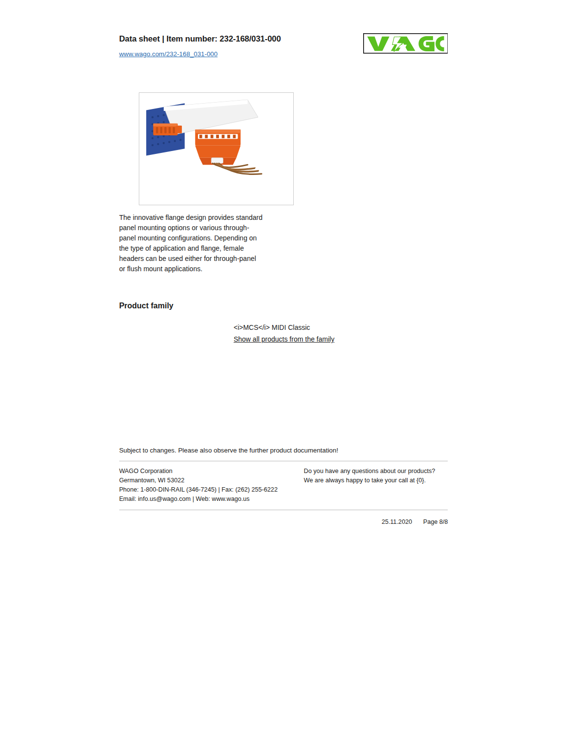Data sheet | Item number: 232-168/031-000
www.wago.com/232-168_031-000
The innovative flange design provides standard panel mounting options or various through-panel mounting configurations. Depending on the type of application and flange, female headers can be used either for through-panel or flush mount applications.
Product family
<i>MCS</i> MIDI Classic
Show all products from the family
Subject to changes. Please also observe the further product documentation!
WAGO Corporation
Germantown, WI 53022
Phone: 1-800-DIN-RAIL (346-7245) | Fax: (262) 255-6222
Email: info.us@wago.com | Web: www.wago.us
Do you have any questions about our products?
We are always happy to take your call at {0}.
25.11.2020 Page 8/8